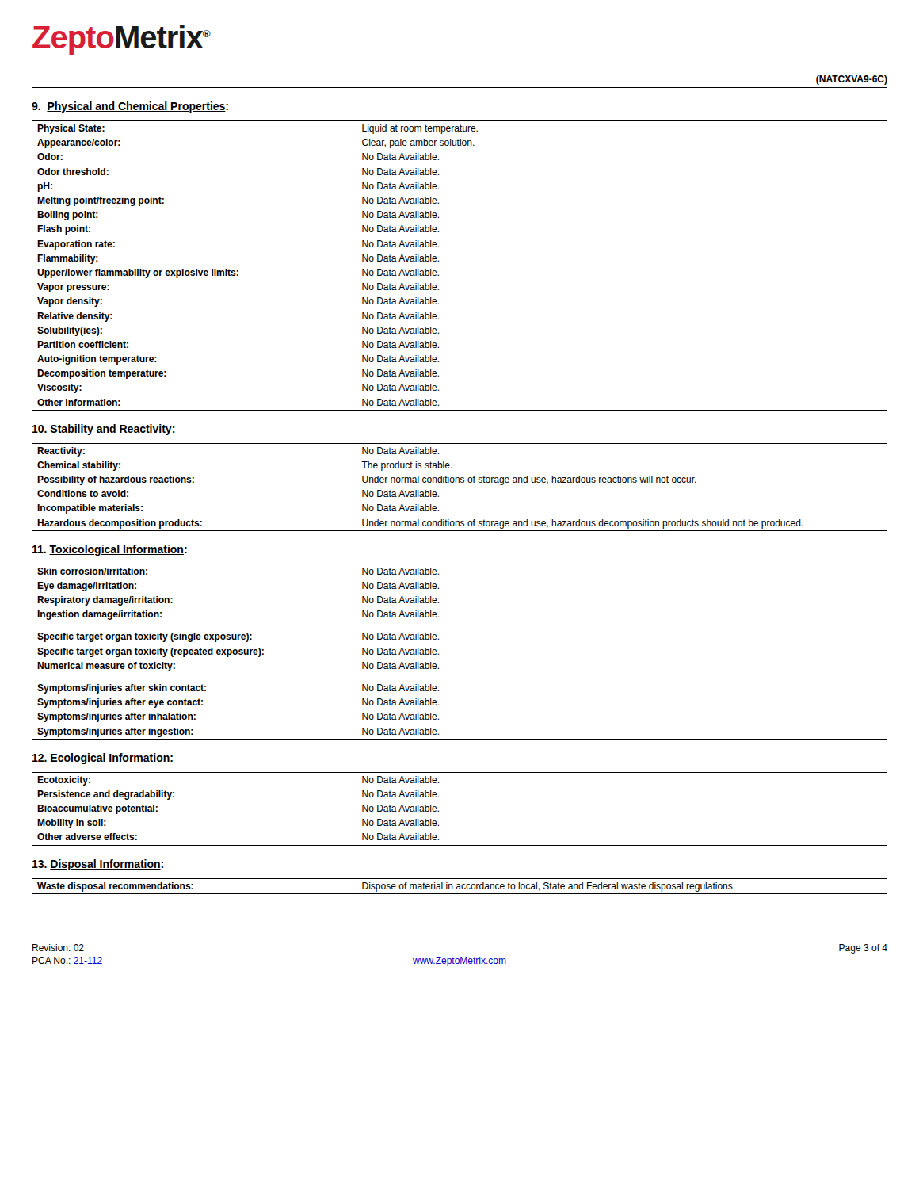Zepto Metrix®
(NATCXVA9-6C)
9. Physical and Chemical Properties:
| Physical State: | Liquid at room temperature. |
| Appearance/color: | Clear, pale amber solution. |
| Odor: | No Data Available. |
| Odor threshold: | No Data Available. |
| pH: | No Data Available. |
| Melting point/freezing point: | No Data Available. |
| Boiling point: | No Data Available. |
| Flash point: | No Data Available. |
| Evaporation rate: | No Data Available. |
| Flammability: | No Data Available. |
| Upper/lower flammability or explosive limits: | No Data Available. |
| Vapor pressure: | No Data Available. |
| Vapor density: | No Data Available. |
| Relative density: | No Data Available. |
| Solubility(ies): | No Data Available. |
| Partition coefficient: | No Data Available. |
| Auto-ignition temperature: | No Data Available. |
| Decomposition temperature: | No Data Available. |
| Viscosity: | No Data Available. |
| Other information: | No Data Available. |
10. Stability and Reactivity:
| Reactivity: | No Data Available. |
| Chemical stability: | The product is stable. |
| Possibility of hazardous reactions: | Under normal conditions of storage and use, hazardous reactions will not occur. |
| Conditions to avoid: | No Data Available. |
| Incompatible materials: | No Data Available. |
| Hazardous decomposition products: | Under normal conditions of storage and use, hazardous decomposition products should not be produced. |
11. Toxicological Information:
| Skin corrosion/irritation: | No Data Available. |
| Eye damage/irritation: | No Data Available. |
| Respiratory damage/irritation: | No Data Available. |
| Ingestion damage/irritation: | No Data Available. |
| Specific target organ toxicity (single exposure): | No Data Available. |
| Specific target organ toxicity (repeated exposure): | No Data Available. |
| Numerical measure of toxicity: | No Data Available. |
| Symptoms/injuries after skin contact: | No Data Available. |
| Symptoms/injuries after eye contact: | No Data Available. |
| Symptoms/injuries after inhalation: | No Data Available. |
| Symptoms/injuries after ingestion: | No Data Available. |
12. Ecological Information:
| Ecotoxicity: | No Data Available. |
| Persistence and degradability: | No Data Available. |
| Bioaccumulative potential: | No Data Available. |
| Mobility in soil: | No Data Available. |
| Other adverse effects: | No Data Available. |
13. Disposal Information:
| Waste disposal recommendations: | Dispose of material in accordance to local, State and Federal waste disposal regulations. |
Revision: 02
PCA No.: 21-112
Page 3 of 4
www.ZeptoMetrix.com